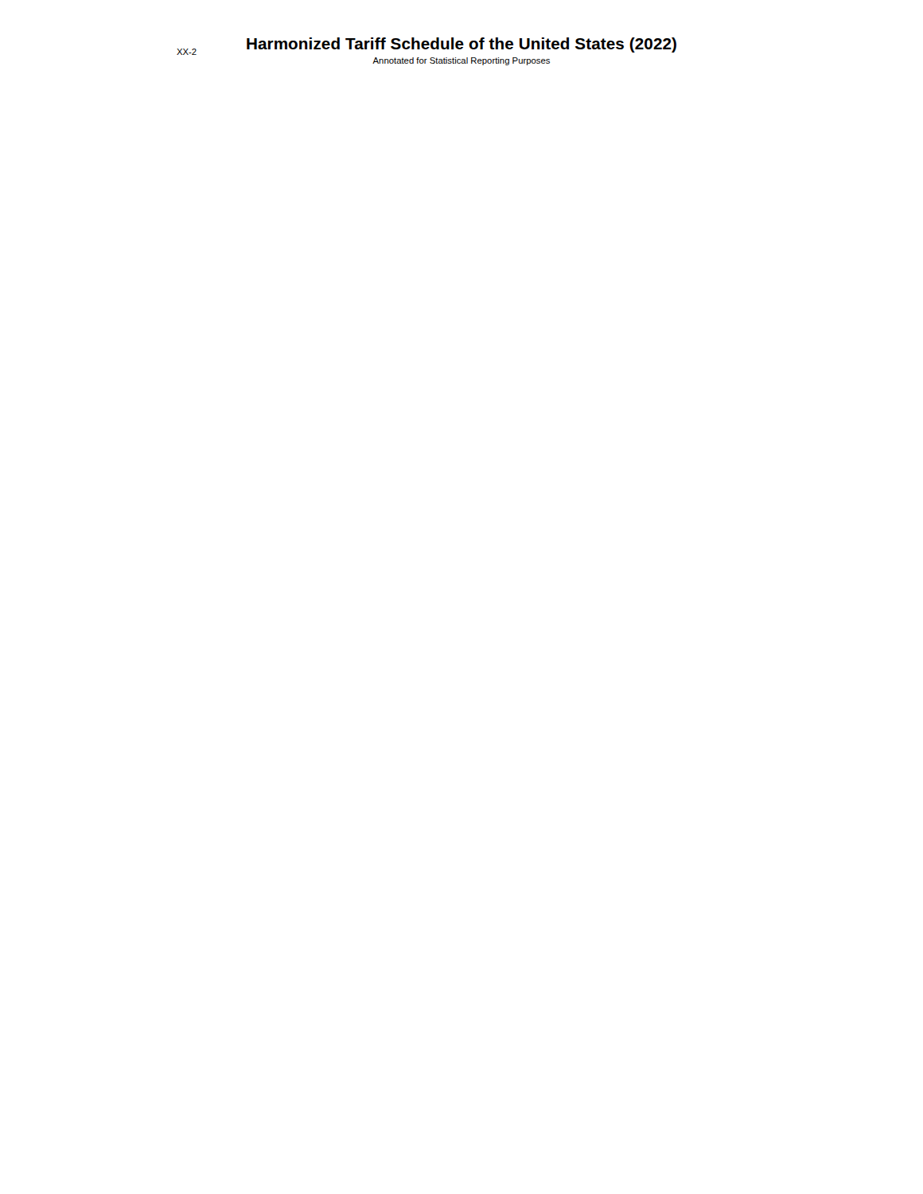Harmonized Tariff Schedule of the United States (2022)
Annotated for Statistical Reporting Purposes
XX-2